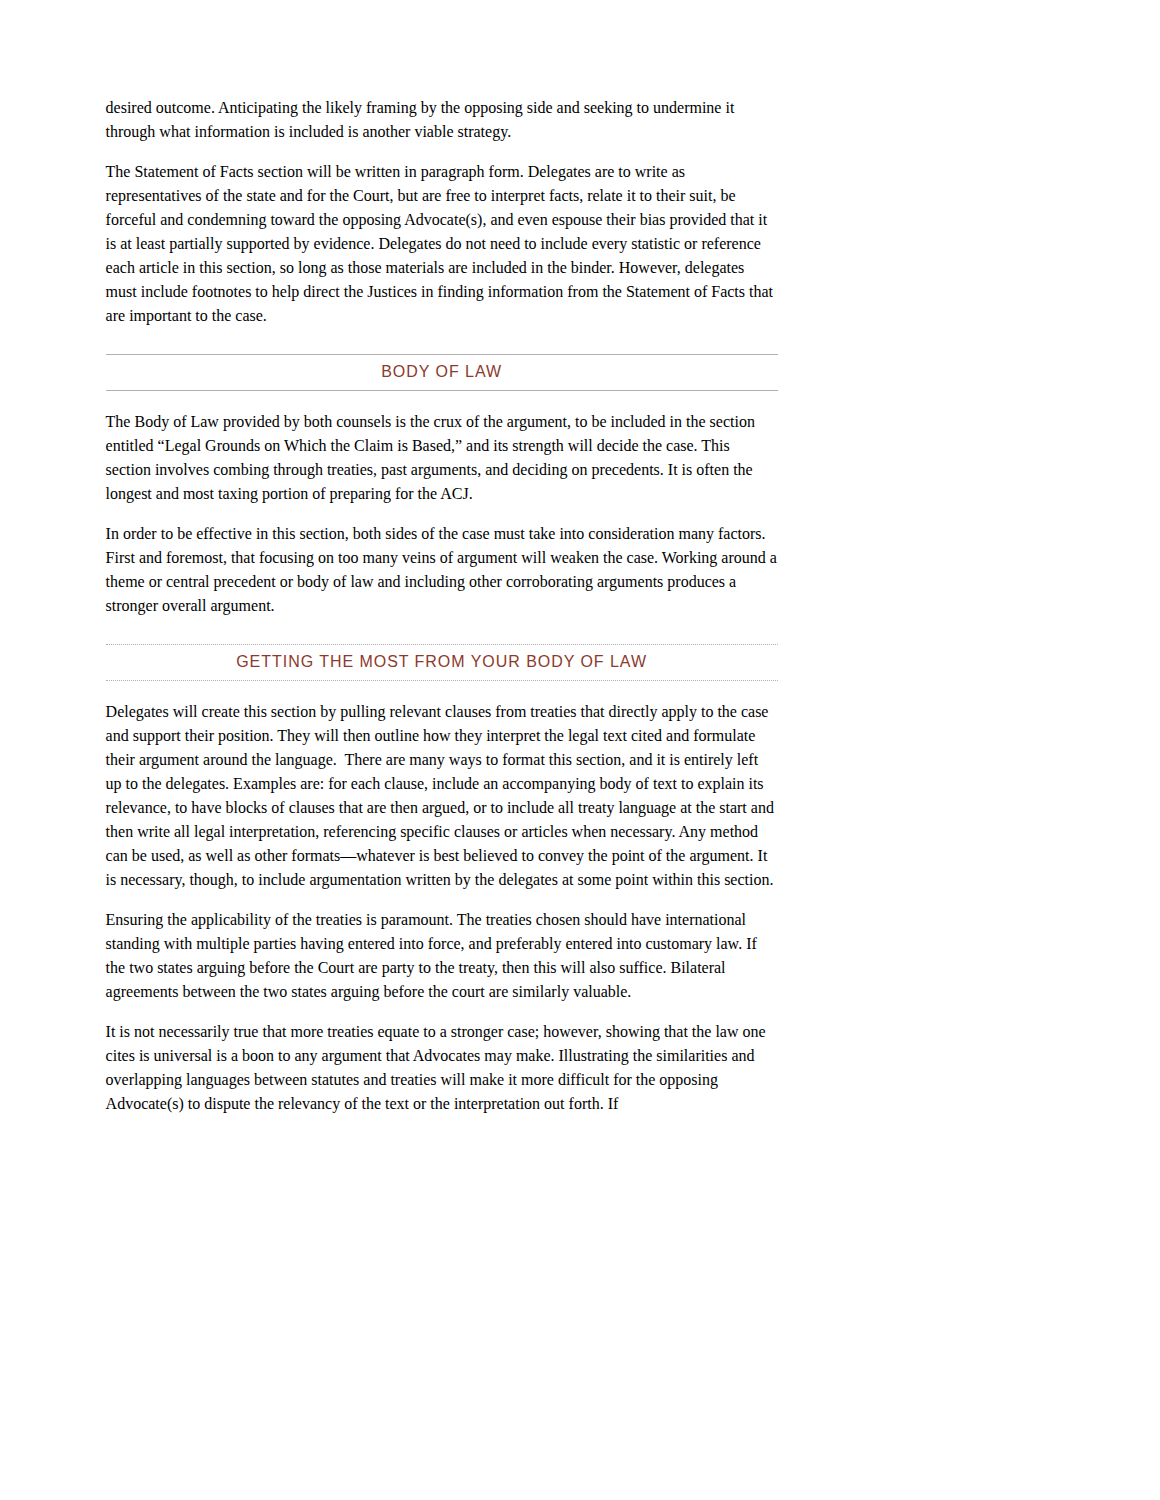desired outcome. Anticipating the likely framing by the opposing side and seeking to undermine it through what information is included is another viable strategy.
The Statement of Facts section will be written in paragraph form. Delegates are to write as representatives of the state and for the Court, but are free to interpret facts, relate it to their suit, be forceful and condemning toward the opposing Advocate(s), and even espouse their bias provided that it is at least partially supported by evidence. Delegates do not need to include every statistic or reference each article in this section, so long as those materials are included in the binder. However, delegates must include footnotes to help direct the Justices in finding information from the Statement of Facts that are important to the case.
Body of Law
The Body of Law provided by both counsels is the crux of the argument, to be included in the section entitled “Legal Grounds on Which the Claim is Based,” and its strength will decide the case. This section involves combing through treaties, past arguments, and deciding on precedents. It is often the longest and most taxing portion of preparing for the ACJ.
In order to be effective in this section, both sides of the case must take into consideration many factors. First and foremost, that focusing on too many veins of argument will weaken the case. Working around a theme or central precedent or body of law and including other corroborating arguments produces a stronger overall argument.
Getting the Most from Your Body of Law
Delegates will create this section by pulling relevant clauses from treaties that directly apply to the case and support their position. They will then outline how they interpret the legal text cited and formulate their argument around the language. There are many ways to format this section, and it is entirely left up to the delegates. Examples are: for each clause, include an accompanying body of text to explain its relevance, to have blocks of clauses that are then argued, or to include all treaty language at the start and then write all legal interpretation, referencing specific clauses or articles when necessary. Any method can be used, as well as other formats—whatever is best believed to convey the point of the argument. It is necessary, though, to include argumentation written by the delegates at some point within this section.
Ensuring the applicability of the treaties is paramount. The treaties chosen should have international standing with multiple parties having entered into force, and preferably entered into customary law. If the two states arguing before the Court are party to the treaty, then this will also suffice. Bilateral agreements between the two states arguing before the court are similarly valuable.
It is not necessarily true that more treaties equate to a stronger case; however, showing that the law one cites is universal is a boon to any argument that Advocates may make. Illustrating the similarities and overlapping languages between statutes and treaties will make it more difficult for the opposing Advocate(s) to dispute the relevancy of the text or the interpretation out forth. If